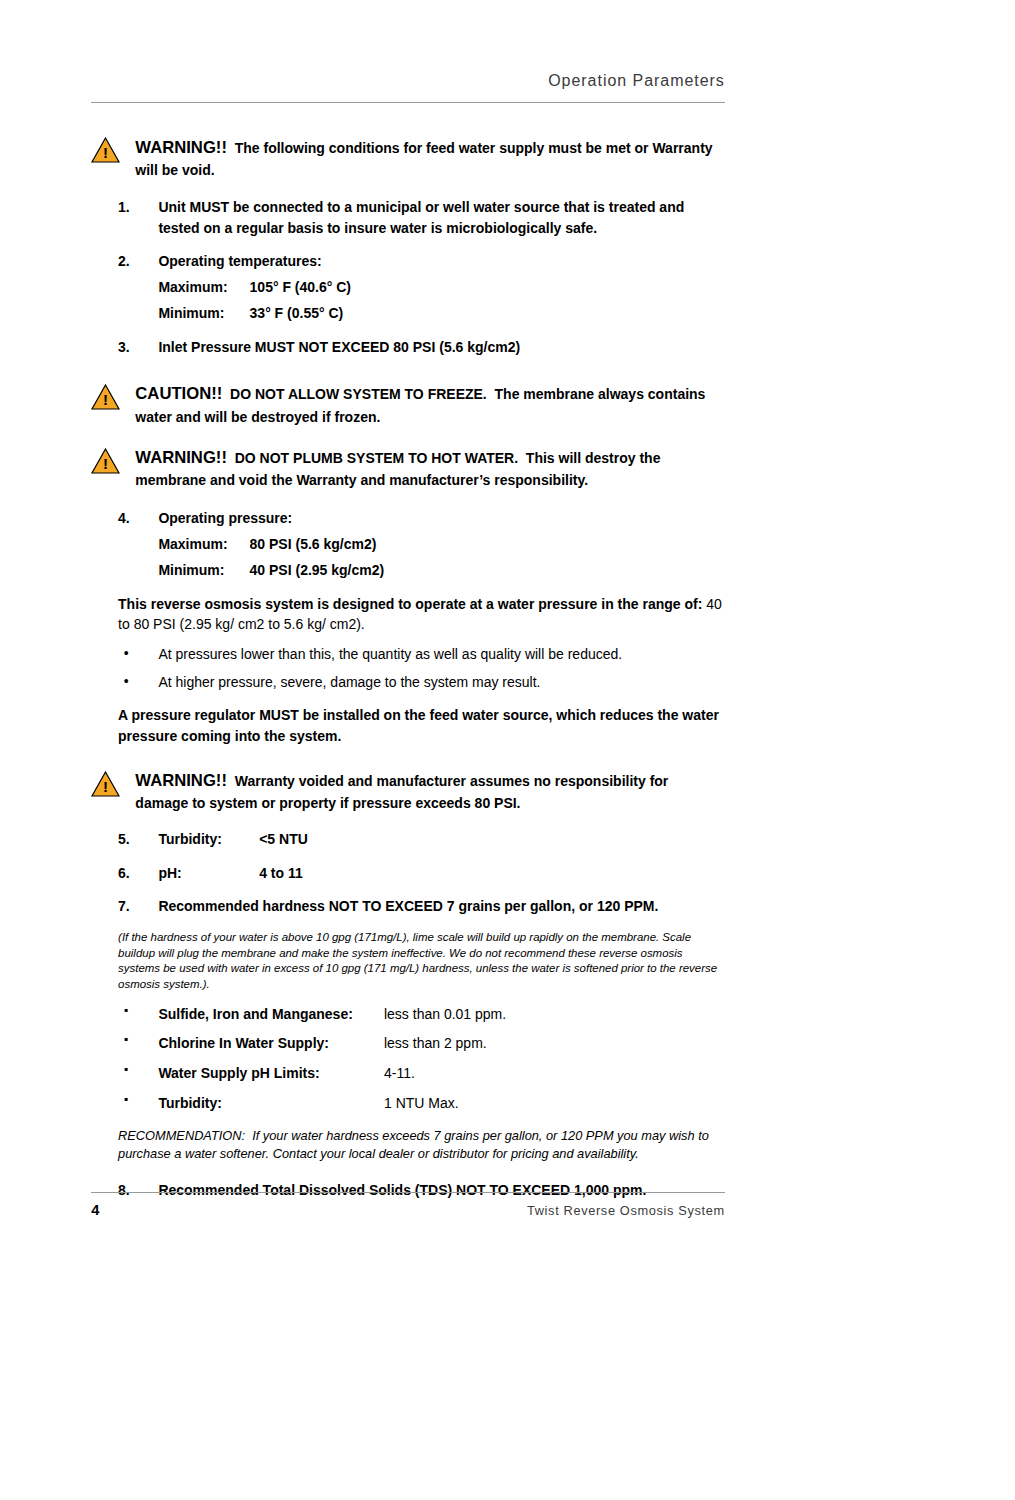Operation Parameters
!
WARNING!! The following conditions for feed water supply must be met or Warranty will be void.
Unit MUST be connected to a municipal or well water source that is treated and tested on a regular basis to insure water is microbiologically safe.
Operating temperatures:
Maximum: 105° F (40.6° C)
Minimum: 33° F (0.55° C)
Inlet Pressure MUST NOT EXCEED 80 PSI (5.6 kg/cm2)
!
CAUTION!! DO NOT ALLOW SYSTEM TO FREEZE. The membrane always contains water and will be destroyed if frozen.
!
WARNING!! DO NOT PLUMB SYSTEM TO HOT WATER. This will destroy the membrane and void the Warranty and manufacturer’s responsibility.
Operating pressure:
Maximum: 80 PSI (5.6 kg/cm2)
Minimum: 40 PSI (2.95 kg/cm2)
This reverse osmosis system is designed to operate at a water pressure in the range of: 40 to 80 PSI (2.95 kg/ cm2 to 5.6 kg/ cm2).
At pressures lower than this, the quantity as well as quality will be reduced.
At higher pressure, severe, damage to the system may result.
A pressure regulator MUST be installed on the feed water source, which reduces the water pressure coming into the system.
!
WARNING!! Warranty voided and manufacturer assumes no responsibility for damage to system or property if pressure exceeds 80 PSI.
Turbidity:<5 NTU
pH: 4 to 11
Recommended hardness NOT TO EXCEED 7 grains per gallon, or 120 PPM.
(If the hardness of your water is above 10 gpg (171mg/L), lime scale will build up rapidly on the membrane. Scale buildup will plug the membrane and make the system ineffective. We do not recommend these reverse osmosis systems be used with water in excess of 10 gpg (171 mg/L) hardness, unless the water is softened prior to the reverse osmosis system.).
Sulfide, Iron and Manganese: less than 0.01 ppm.
Chlorine In Water Supply: less than 2 ppm.
Water Supply pH Limits: 4-11.
Turbidity: 1 NTU Max.
RECOMMENDATION: If your water hardness exceeds 7 grains per gallon, or 120 PPM you may wish to purchase a water softener. Contact your local dealer or distributor for pricing and availability.
Recommended Total Dissolved Solids (TDS) NOT TO EXCEED 1,000 ppm.
4 Twist Reverse Osmosis System